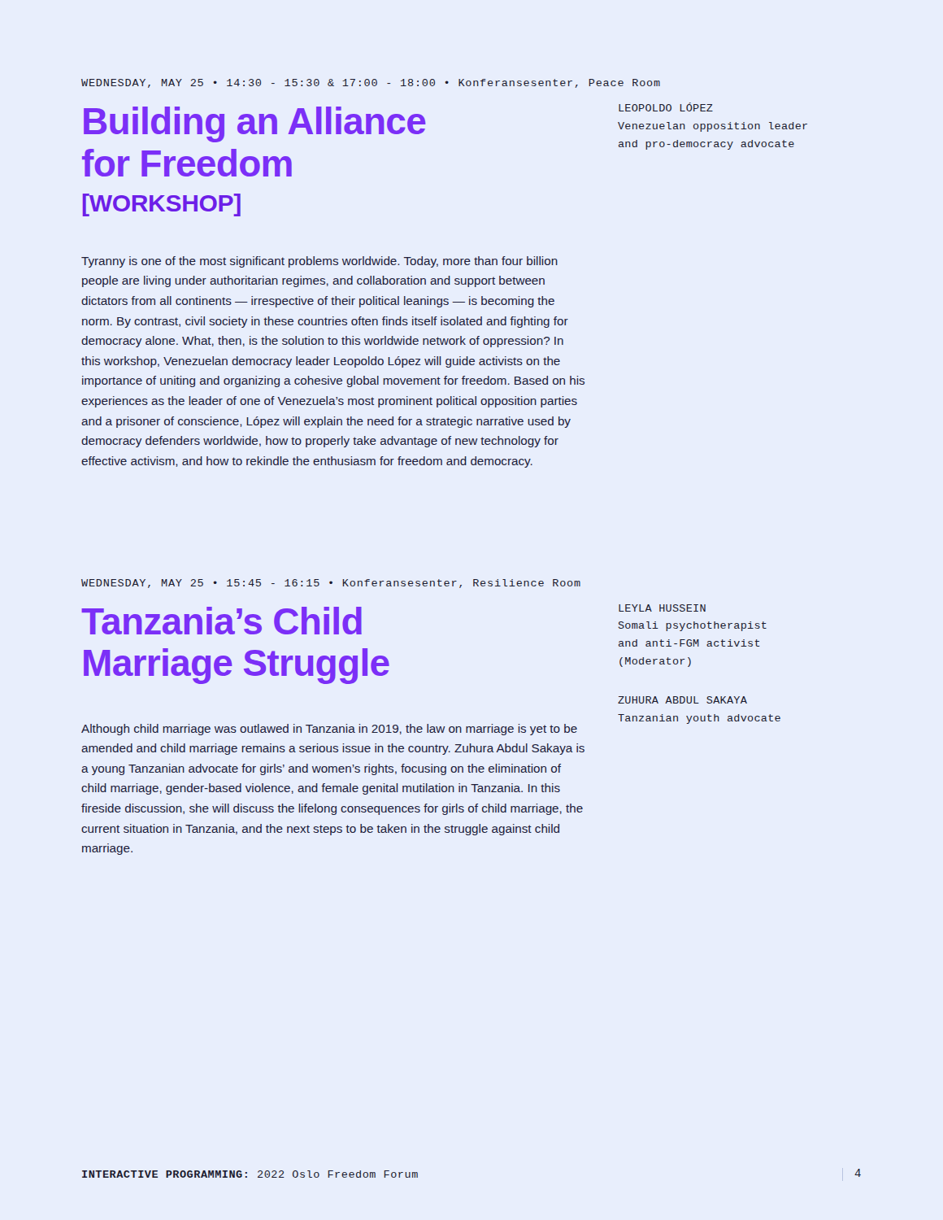WEDNESDAY, MAY 25 • 14:30 - 15:30 & 17:00 - 18:00 • Konferansesenter, Peace Room
Building an Alliance
for Freedom [WORKSHOP]
Tyranny is one of the most significant problems worldwide. Today, more than four billion people are living under authoritarian regimes, and collaboration and support between dictators from all continents — irrespective of their political leanings — is becoming the norm. By contrast, civil society in these countries often finds itself isolated and fighting for democracy alone. What, then, is the solution to this worldwide network of oppression? In this workshop, Venezuelan democracy leader Leopoldo López will guide activists on the importance of uniting and organizing a cohesive global movement for freedom. Based on his experiences as the leader of one of Venezuela’s most prominent political opposition parties and a prisoner of conscience, López will explain the need for a strategic narrative used by democracy defenders worldwide, how to properly take advantage of new technology for effective activism, and how to rekindle the enthusiasm for freedom and democracy.
LEOPOLDO LÓPEZ
Venezuelan opposition leader
and pro-democracy advocate
WEDNESDAY, MAY 25 • 15:45 - 16:15 • Konferansesenter, Resilience Room
Tanzania’s Child
Marriage Struggle
Although child marriage was outlawed in Tanzania in 2019, the law on marriage is yet to be amended and child marriage remains a serious issue in the country. Zuhura Abdul Sakaya is a young Tanzanian advocate for girls’ and women’s rights, focusing on the elimination of child marriage, gender-based violence, and female genital mutilation in Tanzania. In this fireside discussion, she will discuss the lifelong consequences for girls of child marriage, the current situation in Tanzania, and the next steps to be taken in the struggle against child marriage.
LEYLA HUSSEIN
Somali psychotherapist
and anti-FGM activist
(Moderator)
ZUHURA ABDUL SAKAYA
Tanzanian youth advocate
INTERACTIVE PROGRAMMING: 2022 Oslo Freedom Forum
4